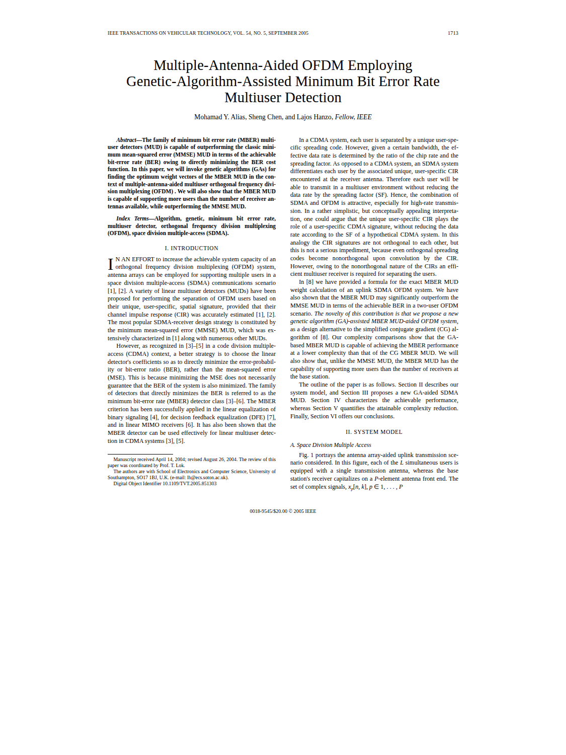IEEE Transactions on Vehicular Technology, Vol. 54, No. 5, September 2005
1713
Multiple-Antenna-Aided OFDM Employing
Genetic-Algorithm-Assisted Minimum Bit Error Rate
Multiuser Detection
Mohamad Y. Alias, Sheng Chen, and Lajos Hanzo, Fellow, IEEE
Abstract—The family of minimum bit error rate (MBER) multiuser detectors (MUD) is capable of outperforming the classic minimum mean-squared error (MMSE) MUD in terms of the achievable bit-error rate (BER) owing to directly minimizing the BER cost function. In this paper, we will invoke genetic algorithms (GAs) for finding the optimum weight vectors of the MBER MUD in the context of multiple-antenna-aided multiuser orthogonal frequency division multiplexing (OFDM) . We will also show that the MBER MUD is capable of supporting more users than the number of receiver antennas available, while outperforming the MMSE MUD.
Index Terms—Algorithm, genetic, minimum bit error rate, multiuser detector, orthogonal frequency division multiplexing (OFDM), space division multiple-access (SDMA).
I. Introduction
IN AN EFFORT to increase the achievable system capacity of an orthogonal frequency division multiplexing (OFDM) system, antenna arrays can be employed for supporting multiple users in a space division multiple-access (SDMA) communications scenario [1], [2]. A variety of linear multiuser detectors (MUDs) have been proposed for performing the separation of OFDM users based on their unique, user-specific, spatial signature, provided that their channel impulse response (CIR) was accurately estimated [1], [2]. The most popular SDMA-receiver design strategy is constituted by the minimum mean-squared error (MMSE) MUD, which was extensively characterized in [1] along with numerous other MUDs.
However, as recognized in [3]–[5] in a code division multiple-access (CDMA) context, a better strategy is to choose the linear detector's coefficients so as to directly minimize the error-probability or bit-error ratio (BER), rather than the mean-squared error (MSE). This is because minimizing the MSE does not necessarily guarantee that the BER of the system is also minimized. The family of detectors that directly minimizes the BER is referred to as the minimum bit-error rate (MBER) detector class [3]–[6]. The MBER criterion has been successfully applied in the linear equalization of binary signaling [4], for decision feedback equalization (DFE) [7], and in linear MIMO receivers [6]. It has also been shown that the MBER detector can be used effectively for linear multiuser detection in CDMA systems [3], [5].
Manuscript received April 14, 2004; revised August 26, 2004. The review of this paper was coordinated by Prof. T. Lok.
The authors are with School of Electronics and Computer Science, University of Southampton, SO17 1BJ, U.K. (e-mail: lh@ecs.soton.ac.uk).
Digital Object Identifier 10.1109/TVT.2005.851303
In a CDMA system, each user is separated by a unique user-specific spreading code. However, given a certain bandwidth, the effective data rate is determined by the ratio of the chip rate and the spreading factor. As opposed to a CDMA system, an SDMA system differentiates each user by the associated unique, user-specific CIR encountered at the receiver antenna. Therefore each user will be able to transmit in a multiuser environment without reducing the data rate by the spreading factor (SF). Hence, the combination of SDMA and OFDM is attractive, especially for high-rate transmission. In a rather simplistic, but conceptually appealing interpretation, one could argue that the unique user-specific CIR plays the role of a user-specific CDMA signature, without reducing the data rate according to the SF of a hypothetical CDMA system. In this analogy the CIR signatures are not orthogonal to each other, but this is not a serious impediment, because even orthogonal spreading codes become nonorthogonal upon convolution by the CIR. However, owing to the nonorthogonal nature of the CIRs an efficient multiuser receiver is required for separating the users.
In [8] we have provided a formula for the exact MBER MUD weight calculation of an uplink SDMA OFDM system. We have also shown that the MBER MUD may significantly outperform the MMSE MUD in terms of the achievable BER in a two-user OFDM scenario. The novelty of this contribution is that we propose a new genetic algorithm (GA)-assisted MBER MUD-aided OFDM system, as a design alternative to the simplified conjugate gradient (CG) algorithm of [8]. Our complexity comparisons show that the GA-based MBER MUD is capable of achieving the MBER performance at a lower complexity than that of the CG MBER MUD. We will also show that, unlike the MMSE MUD, the MBER MUD has the capability of supporting more users than the number of receivers at the base station.
The outline of the paper is as follows. Section II describes our system model, and Section III proposes a new GA-aided SDMA MUD. Section IV characterizes the achievable performance, whereas Section V quantifies the attainable complexity reduction. Finally, Section VI offers our conclusions.
II. System Model
A. Space Division Multiple Access
Fig. 1 portrays the antenna array-aided uplink transmission scenario considered. In this figure, each of the L simultaneous users is equipped with a single transmission antenna, whereas the base station's receiver capitalizes on a P-element antenna front end. The set of complex signals, xp[n, k], p ∈ 1, . . . , P
0018-9545/$20.00 © 2005 IEEE